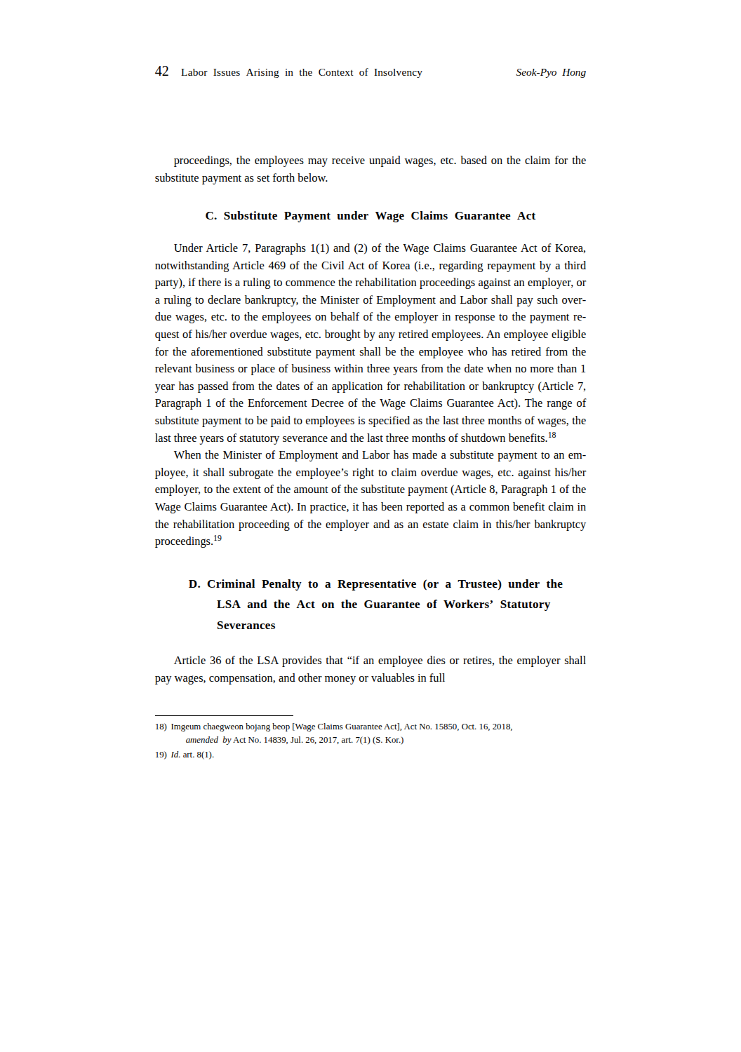42 Labor Issues Arising in the Context of Insolvency
Seok-Pyo Hong
proceedings, the employees may receive unpaid wages, etc. based on the claim for the substitute payment as set forth below.
C. Substitute Payment under Wage Claims Guarantee Act
Under Article 7, Paragraphs 1(1) and (2) of the Wage Claims Guarantee Act of Korea, notwithstanding Article 469 of the Civil Act of Korea (i.e., regarding repayment by a third party), if there is a ruling to commence the rehabilitation proceedings against an employer, or a ruling to declare bankruptcy, the Minister of Employment and Labor shall pay such overdue wages, etc. to the employees on behalf of the employer in response to the payment request of his/her overdue wages, etc. brought by any retired employees. An employee eligible for the aforementioned substitute payment shall be the employee who has retired from the relevant business or place of business within three years from the date when no more than 1 year has passed from the dates of an application for rehabilitation or bankruptcy (Article 7, Paragraph 1 of the Enforcement Decree of the Wage Claims Guarantee Act). The range of substitute payment to be paid to employees is specified as the last three months of wages, the last three years of statutory severance and the last three months of shutdown benefits.18
When the Minister of Employment and Labor has made a substitute payment to an employee, it shall subrogate the employee’s right to claim overdue wages, etc. against his/her employer, to the extent of the amount of the substitute payment (Article 8, Paragraph 1 of the Wage Claims Guarantee Act). In practice, it has been reported as a common benefit claim in the rehabilitation proceeding of the employer and as an estate claim in this/her bankruptcy proceedings.19
D. Criminal Penalty to a Representative (or a Trustee) under the LSA and the Act on the Guarantee of Workers’ Statutory Severances
Article 36 of the LSA provides that “if an employee dies or retires, the employer shall pay wages, compensation, and other money or valuables in full
18) Imgeum chaegweon bojang beop [Wage Claims Guarantee Act], Act No. 15850, Oct. 16, 2018, amended by Act No. 14839, Jul. 26, 2017, art. 7(1) (S. Kor.)
19) Id. art. 8(1).